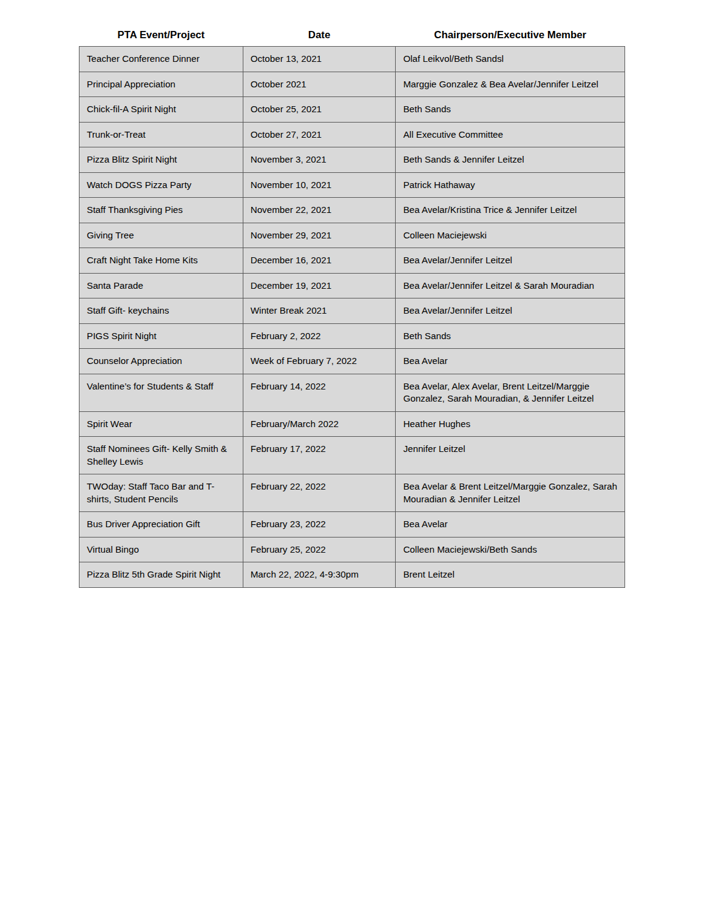| PTA Event/Project | Date | Chairperson/Executive Member |
| --- | --- | --- |
| Teacher Conference Dinner | October 13, 2021 | Olaf Leikvol/Beth Sandsl |
| Principal Appreciation | October 2021 | Marggie Gonzalez & Bea Avelar/Jennifer Leitzel |
| Chick-fil-A Spirit Night | October 25, 2021 | Beth Sands |
| Trunk-or-Treat | October 27, 2021 | All Executive Committee |
| Pizza Blitz Spirit Night | November 3, 2021 | Beth Sands & Jennifer Leitzel |
| Watch DOGS Pizza Party | November 10, 2021 | Patrick Hathaway |
| Staff Thanksgiving Pies | November 22, 2021 | Bea Avelar/Kristina Trice & Jennifer Leitzel |
| Giving Tree | November 29, 2021 | Colleen Maciejewski |
| Craft Night Take Home Kits | December 16, 2021 | Bea Avelar/Jennifer Leitzel |
| Santa Parade | December 19, 2021 | Bea Avelar/Jennifer Leitzel & Sarah Mouradian |
| Staff Gift- keychains | Winter Break 2021 | Bea Avelar/Jennifer Leitzel |
| PIGS Spirit Night | February 2, 2022 | Beth Sands |
| Counselor Appreciation | Week of February 7, 2022 | Bea Avelar |
| Valentine’s for Students & Staff | February 14, 2022 | Bea Avelar, Alex Avelar, Brent Leitzel/Marggie Gonzalez, Sarah Mouradian, & Jennifer Leitzel |
| Spirit Wear | February/March 2022 | Heather Hughes |
| Staff Nominees Gift- Kelly Smith & Shelley Lewis | February 17, 2022 | Jennifer Leitzel |
| TWOday: Staff Taco Bar and T-shirts, Student Pencils | February 22, 2022 | Bea Avelar & Brent Leitzel/Marggie Gonzalez, Sarah Mouradian & Jennifer Leitzel |
| Bus Driver Appreciation Gift | February 23, 2022 | Bea Avelar |
| Virtual Bingo | February 25, 2022 | Colleen Maciejewski/Beth Sands |
| Pizza Blitz 5th Grade Spirit Night | March 22, 2022, 4-9:30pm | Brent Leitzel |